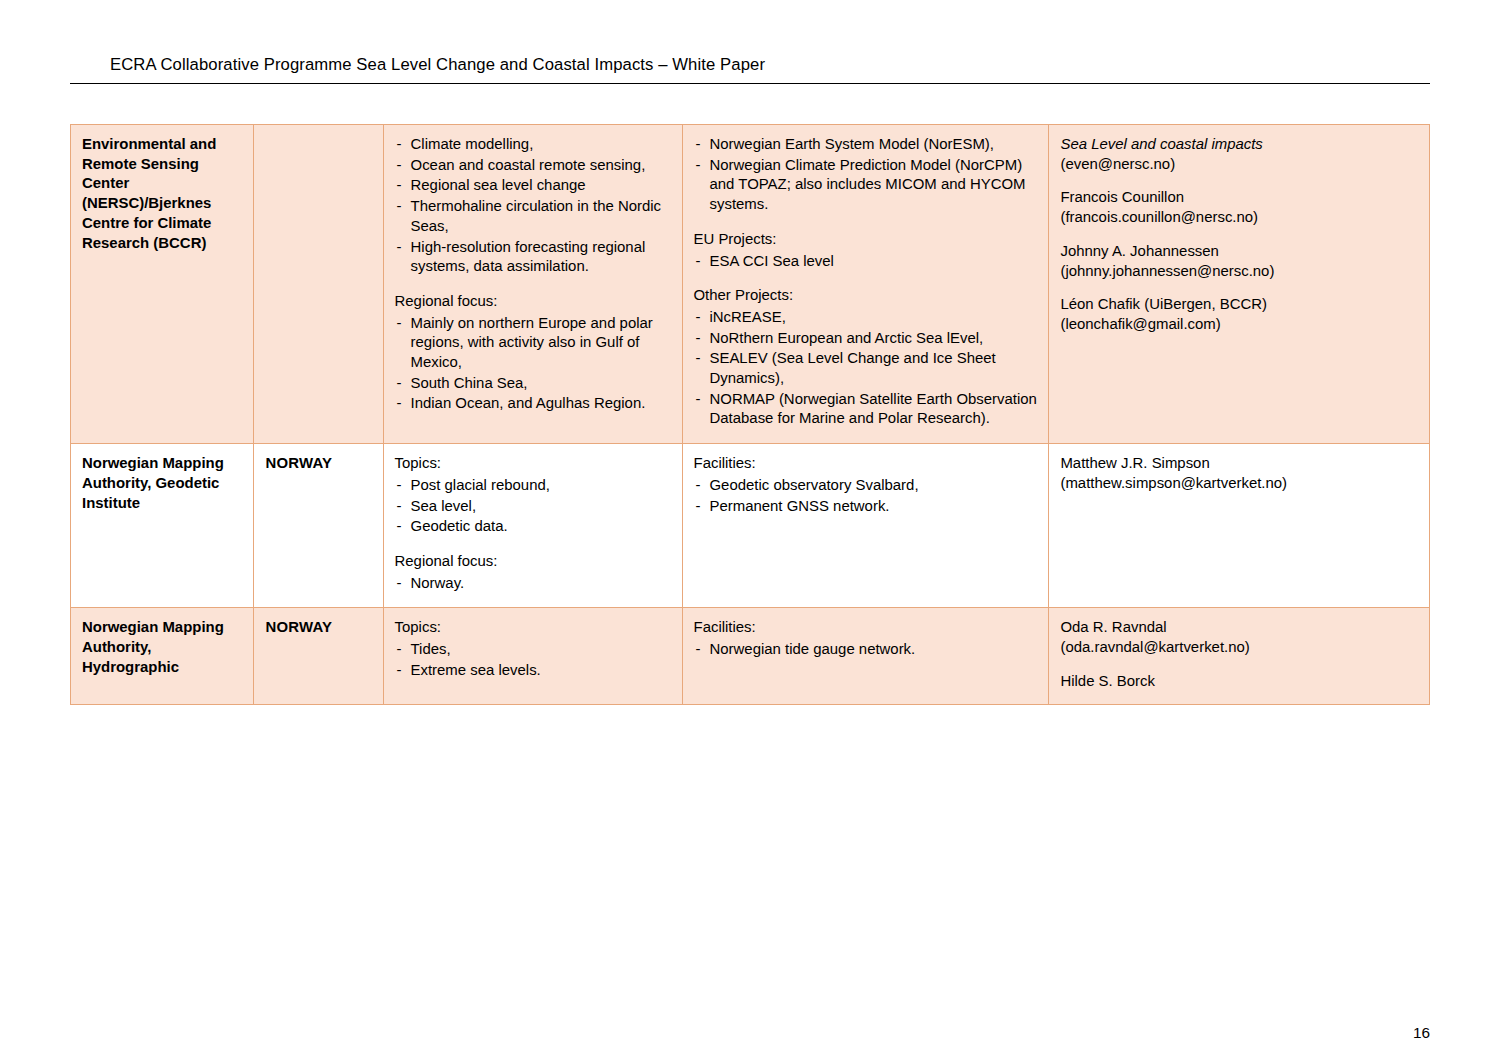ECRA Collaborative Programme Sea Level Change and Coastal Impacts – White Paper
| Environmental and Remote Sensing Center (NERSC)/Bjerknes Centre for Climate Research (BCCR) | | Climate modelling, Ocean and coastal remote sensing, Regional sea level change Thermohaline circulation in the Nordic Seas, High-resolution forecasting regional systems, data assimilation. Regional focus: Mainly on northern Europe and polar regions, with activity also in Gulf of Mexico, South China Sea, Indian Ocean, and Agulhas Region. | Norwegian Earth System Model (NorESM), Norwegian Climate Prediction Model (NorCPM) and TOPAZ; also includes MICOM and HYCOM systems. EU Projects: ESA CCI Sea level Other Projects: iNcREASE, NoRthern European and Arctic Sea lEvel, SEALEV (Sea Level Change and Ice Sheet Dynamics), NORMAP (Norwegian Satellite Earth Observation Database for Marine and Polar Research). | Sea Level and coastal impacts (even@nersc.no) Francois Counillon (francois.counillon@nersc.no) Johnny A. Johannessen (johnny.johannessen@nersc.no) Léon Chafik (UiBergen, BCCR) (leonchafik@gmail.com) |
| Norwegian Mapping Authority, Geodetic Institute | NORWAY | Topics: Post glacial rebound, Sea level, Geodetic data. Regional focus: Norway. | Facilities: Geodetic observatory Svalbard, Permanent GNSS network. | Matthew J.R. Simpson (matthew.simpson@kartverket.no) |
| Norwegian Mapping Authority, Hydrographic | NORWAY | Topics: Tides, Extreme sea levels. | Facilities: Norwegian tide gauge network. | Oda R. Ravndal (oda.ravndal@kartverket.no) Hilde S. Borck |
16